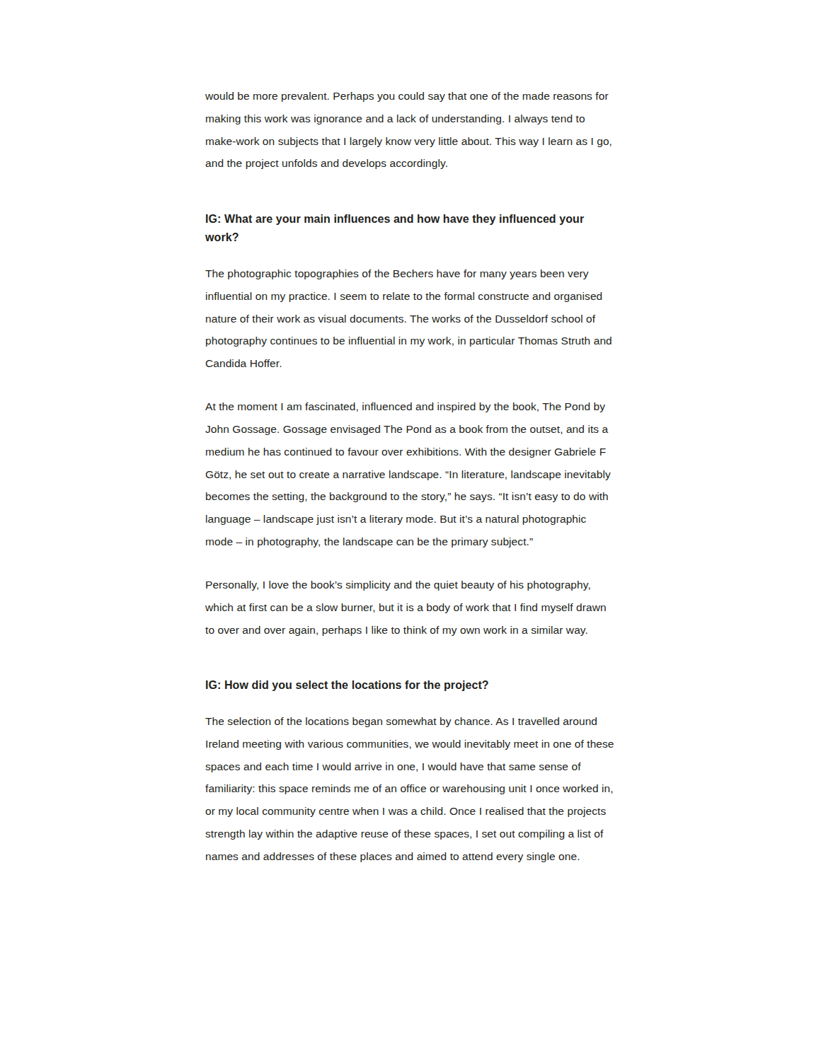would be more prevalent. Perhaps you could say that one of the made reasons for making this work was ignorance and a lack of understanding. I always tend to make-work on subjects that I largely know very little about. This way I learn as I go, and the project unfolds and develops accordingly.
IG: What are your main influences and how have they influenced your work?
The photographic topographies of the Bechers have for many years been very influential on my practice. I seem to relate to the formal constructe and organised nature of their work as visual documents. The works of the Dusseldorf school of photography continues to be influential in my work, in particular Thomas Struth and Candida Hoffer.
At the moment I am fascinated, influenced and inspired by the book, The Pond by John Gossage. Gossage envisaged The Pond as a book from the outset, and its a medium he has continued to favour over exhibitions. With the designer Gabriele F Götz, he set out to create a narrative landscape. “In literature, landscape inevitably becomes the setting, the background to the story,” he says. “It isn’t easy to do with language – landscape just isn’t a literary mode. But it’s a natural photographic mode – in photography, the landscape can be the primary subject.”
Personally, I love the book’s simplicity and the quiet beauty of his photography, which at first can be a slow burner, but it is a body of work that I find myself drawn to over and over again, perhaps I like to think of my own work in a similar way.
IG: How did you select the locations for the project?
The selection of the locations began somewhat by chance. As I travelled around Ireland meeting with various communities, we would inevitably meet in one of these spaces and each time I would arrive in one, I would have that same sense of familiarity: this space reminds me of an office or warehousing unit I once worked in, or my local community centre when I was a child. Once I realised that the projects strength lay within the adaptive reuse of these spaces, I set out compiling a list of names and addresses of these places and aimed to attend every single one.